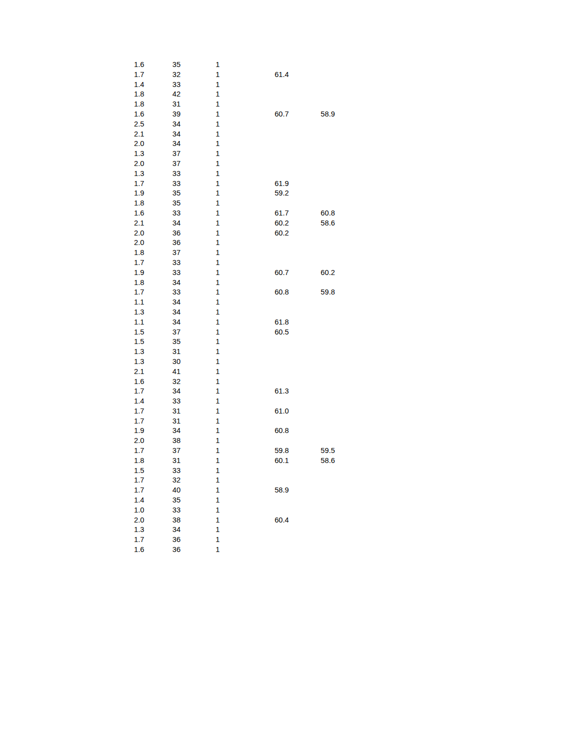| 1.6 | 35 | 1 | | |
| 1.7 | 32 | 1 | 61.4 | |
| 1.4 | 33 | 1 | | |
| 1.8 | 42 | 1 | | |
| 1.8 | 31 | 1 | | |
| 1.6 | 39 | 1 | 60.7 | 58.9 |
| 2.5 | 34 | 1 | | |
| 2.1 | 34 | 1 | | |
| 2.0 | 34 | 1 | | |
| 1.3 | 37 | 1 | | |
| 2.0 | 37 | 1 | | |
| 1.3 | 33 | 1 | | |
| 1.7 | 33 | 1 | 61.9 | |
| 1.9 | 35 | 1 | 59.2 | |
| 1.8 | 35 | 1 | | |
| 1.6 | 33 | 1 | 61.7 | 60.8 |
| 2.1 | 34 | 1 | 60.2 | 58.6 |
| 2.0 | 36 | 1 | 60.2 | |
| 2.0 | 36 | 1 | | |
| 1.8 | 37 | 1 | | |
| 1.7 | 33 | 1 | | |
| 1.9 | 33 | 1 | 60.7 | 60.2 |
| 1.8 | 34 | 1 | | |
| 1.7 | 33 | 1 | 60.8 | 59.8 |
| 1.1 | 34 | 1 | | |
| 1.3 | 34 | 1 | | |
| 1.1 | 34 | 1 | 61.8 | |
| 1.5 | 37 | 1 | 60.5 | |
| 1.5 | 35 | 1 | | |
| 1.3 | 31 | 1 | | |
| 1.3 | 30 | 1 | | |
| 2.1 | 41 | 1 | | |
| 1.6 | 32 | 1 | | |
| 1.7 | 34 | 1 | 61.3 | |
| 1.4 | 33 | 1 | | |
| 1.7 | 31 | 1 | 61.0 | |
| 1.7 | 31 | 1 | | |
| 1.9 | 34 | 1 | 60.8 | |
| 2.0 | 38 | 1 | | |
| 1.7 | 37 | 1 | 59.8 | 59.5 |
| 1.8 | 31 | 1 | 60.1 | 58.6 |
| 1.5 | 33 | 1 | | |
| 1.7 | 32 | 1 | | |
| 1.7 | 40 | 1 | 58.9 | |
| 1.4 | 35 | 1 | | |
| 1.0 | 33 | 1 | | |
| 2.0 | 38 | 1 | 60.4 | |
| 1.3 | 34 | 1 | | |
| 1.7 | 36 | 1 | | |
| 1.6 | 36 | 1 | | |